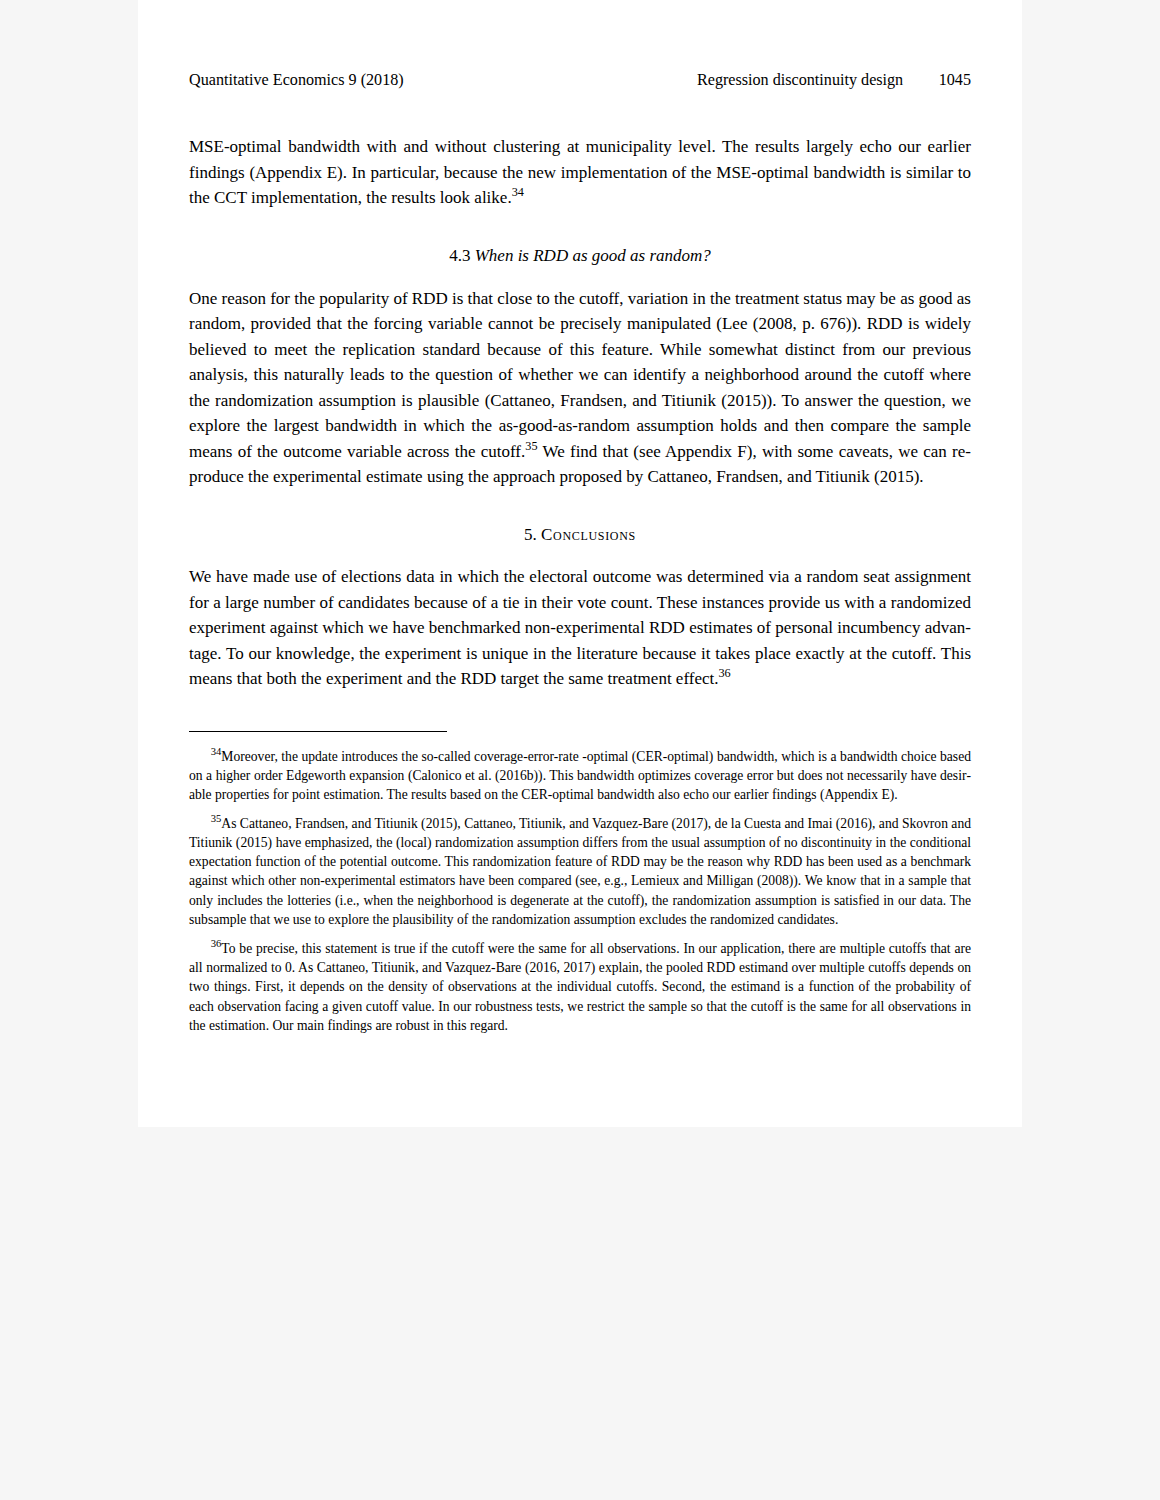Quantitative Economics 9 (2018) Regression discontinuity design 1045
MSE-optimal bandwidth with and without clustering at municipality level. The results largely echo our earlier findings (Appendix E). In particular, because the new implementation of the MSE-optimal bandwidth is similar to the CCT implementation, the results look alike.34
4.3 When is RDD as good as random?
One reason for the popularity of RDD is that close to the cutoff, variation in the treatment status may be as good as random, provided that the forcing variable cannot be precisely manipulated (Lee (2008, p. 676)). RDD is widely believed to meet the replication standard because of this feature. While somewhat distinct from our previous analysis, this naturally leads to the question of whether we can identify a neighborhood around the cutoff where the randomization assumption is plausible (Cattaneo, Frandsen, and Titiunik (2015)). To answer the question, we explore the largest bandwidth in which the as-good-as-random assumption holds and then compare the sample means of the outcome variable across the cutoff.35 We find that (see Appendix F), with some caveats, we can reproduce the experimental estimate using the approach proposed by Cattaneo, Frandsen, and Titiunik (2015).
5. Conclusions
We have made use of elections data in which the electoral outcome was determined via a random seat assignment for a large number of candidates because of a tie in their vote count. These instances provide us with a randomized experiment against which we have benchmarked non-experimental RDD estimates of personal incumbency advantage. To our knowledge, the experiment is unique in the literature because it takes place exactly at the cutoff. This means that both the experiment and the RDD target the same treatment effect.36
34 Moreover, the update introduces the so-called coverage-error-rate -optimal (CER-optimal) bandwidth, which is a bandwidth choice based on a higher order Edgeworth expansion (Calonico et al. (2016b)). This bandwidth optimizes coverage error but does not necessarily have desirable properties for point estimation. The results based on the CER-optimal bandwidth also echo our earlier findings (Appendix E).
35 As Cattaneo, Frandsen, and Titiunik (2015), Cattaneo, Titiunik, and Vazquez-Bare (2017), de la Cuesta and Imai (2016), and Skovron and Titiunik (2015) have emphasized, the (local) randomization assumption differs from the usual assumption of no discontinuity in the conditional expectation function of the potential outcome. This randomization feature of RDD may be the reason why RDD has been used as a benchmark against which other non-experimental estimators have been compared (see, e.g., Lemieux and Milligan (2008)). We know that in a sample that only includes the lotteries (i.e., when the neighborhood is degenerate at the cutoff), the randomization assumption is satisfied in our data. The subsample that we use to explore the plausibility of the randomization assumption excludes the randomized candidates.
36 To be precise, this statement is true if the cutoff were the same for all observations. In our application, there are multiple cutoffs that are all normalized to 0. As Cattaneo, Titiunik, and Vazquez-Bare (2016, 2017) explain, the pooled RDD estimand over multiple cutoffs depends on two things. First, it depends on the density of observations at the individual cutoffs. Second, the estimand is a function of the probability of each observation facing a given cutoff value. In our robustness tests, we restrict the sample so that the cutoff is the same for all observations in the estimation. Our main findings are robust in this regard.